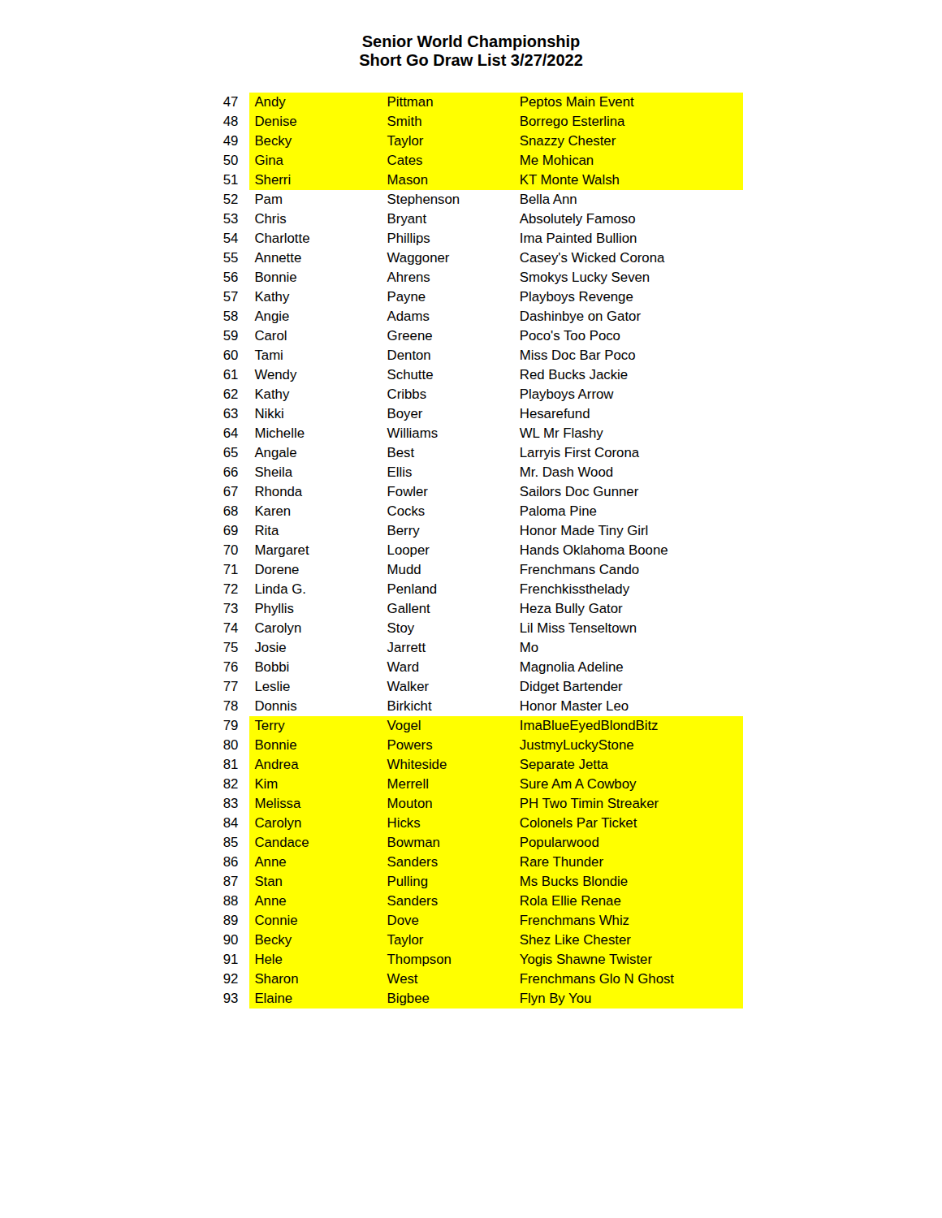Senior World Championship
Short Go Draw List 3/27/2022
| 47 | Andy | Pittman | Peptos Main Event |
| 48 | Denise | Smith | Borrego Esterlina |
| 49 | Becky | Taylor | Snazzy Chester |
| 50 | Gina | Cates | Me Mohican |
| 51 | Sherri | Mason | KT Monte Walsh |
| 52 | Pam | Stephenson | Bella Ann |
| 53 | Chris | Bryant | Absolutely Famoso |
| 54 | Charlotte | Phillips | Ima Painted Bullion |
| 55 | Annette | Waggoner | Casey's Wicked Corona |
| 56 | Bonnie | Ahrens | Smokys Lucky Seven |
| 57 | Kathy | Payne | Playboys Revenge |
| 58 | Angie | Adams | Dashinbye on Gator |
| 59 | Carol | Greene | Poco's Too Poco |
| 60 | Tami | Denton | Miss Doc Bar Poco |
| 61 | Wendy | Schutte | Red Bucks Jackie |
| 62 | Kathy | Cribbs | Playboys Arrow |
| 63 | Nikki | Boyer | Hesarefund |
| 64 | Michelle | Williams | WL Mr Flashy |
| 65 | Angale | Best | Larryis First Corona |
| 66 | Sheila | Ellis | Mr. Dash Wood |
| 67 | Rhonda | Fowler | Sailors Doc Gunner |
| 68 | Karen | Cocks | Paloma Pine |
| 69 | Rita | Berry | Honor Made Tiny Girl |
| 70 | Margaret | Looper | Hands Oklahoma Boone |
| 71 | Dorene | Mudd | Frenchmans Cando |
| 72 | Linda G. | Penland | Frenchkissthelady |
| 73 | Phyllis | Gallent | Heza Bully Gator |
| 74 | Carolyn | Stoy | Lil Miss Tenseltown |
| 75 | Josie | Jarrett | Mo |
| 76 | Bobbi | Ward | Magnolia Adeline |
| 77 | Leslie | Walker | Didget Bartender |
| 78 | Donnis | Birkicht | Honor Master Leo |
| 79 | Terry | Vogel | ImaBlueEyedBlondBitz |
| 80 | Bonnie | Powers | JustmyLuckyStone |
| 81 | Andrea | Whiteside | Separate Jetta |
| 82 | Kim | Merrell | Sure Am A Cowboy |
| 83 | Melissa | Mouton | PH Two Timin Streaker |
| 84 | Carolyn | Hicks | Colonels Par Ticket |
| 85 | Candace | Bowman | Popularwood |
| 86 | Anne | Sanders | Rare Thunder |
| 87 | Stan | Pulling | Ms Bucks Blondie |
| 88 | Anne | Sanders | Rola Ellie Renae |
| 89 | Connie | Dove | Frenchmans Whiz |
| 90 | Becky | Taylor | Shez Like Chester |
| 91 | Hele | Thompson | Yogis Shawne Twister |
| 92 | Sharon | West | Frenchmans Glo N Ghost |
| 93 | Elaine | Bigbee | Flyn By You |